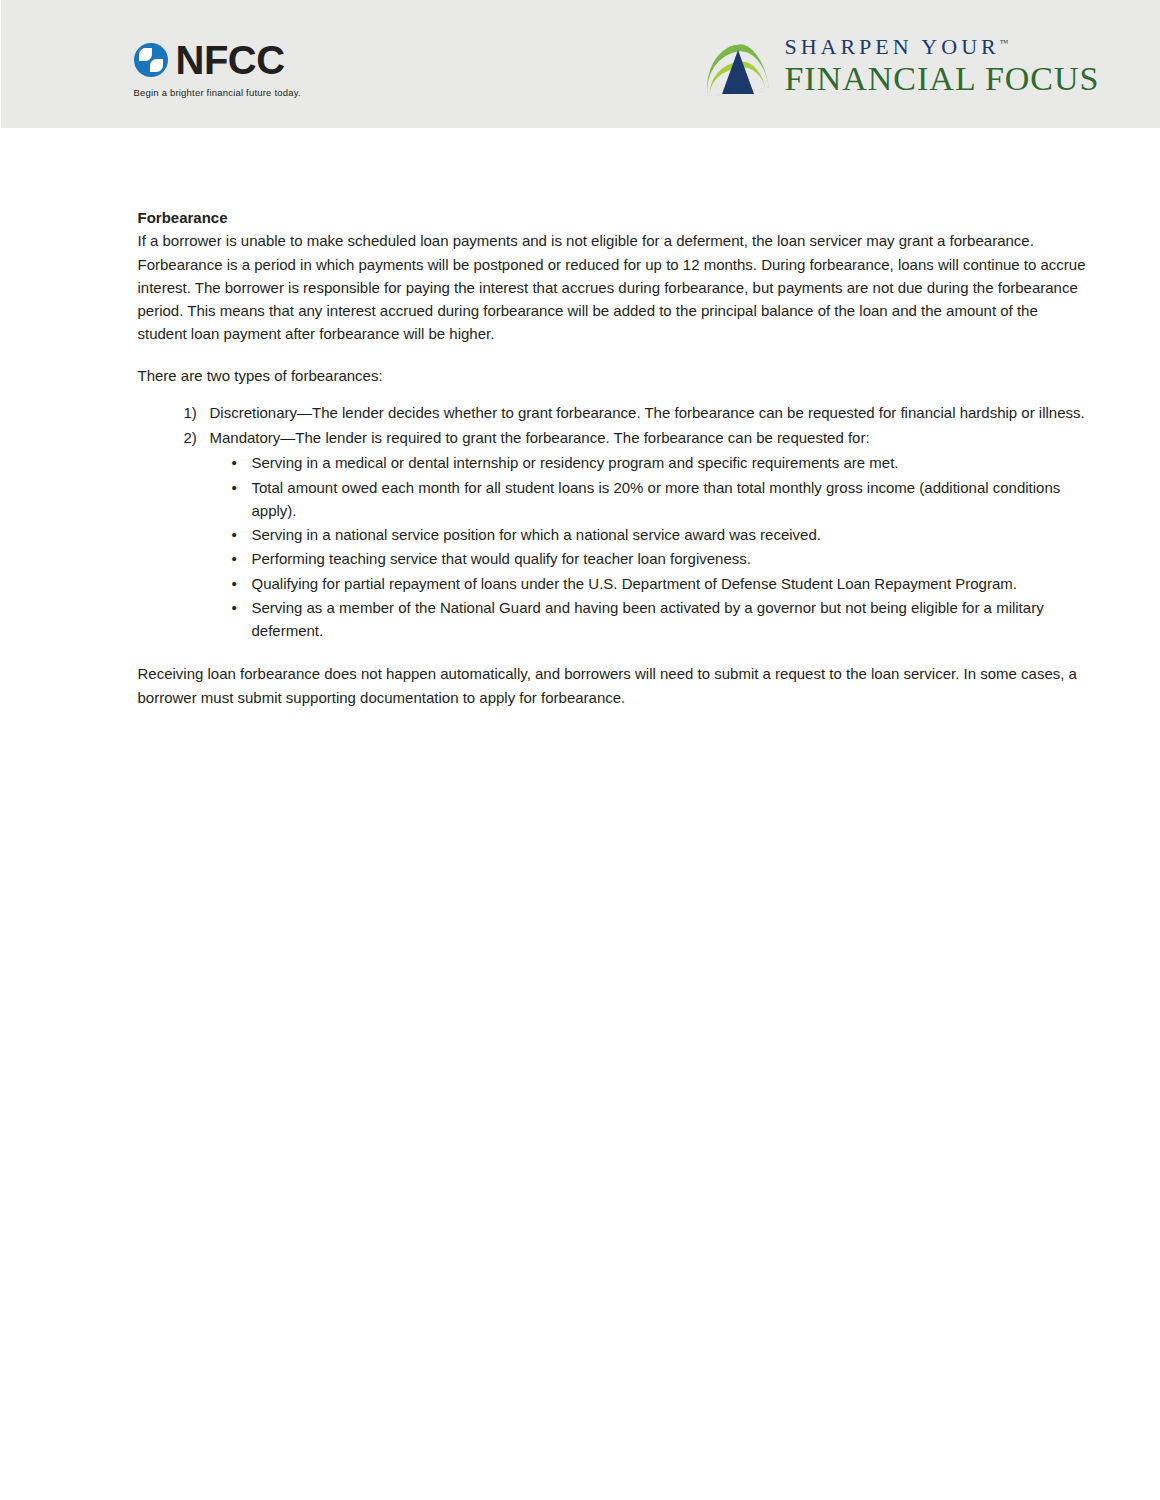NFCC
Begin a brighter financial future today.
SHARPEN YOUR™
FINANCIAL FOCUS
Forbearance
If a borrower is unable to make scheduled loan payments and is not eligible for a deferment, the loan servicer may grant a forbearance. Forbearance is a period in which payments will be postponed or reduced for up to 12 months. During forbearance, loans will continue to accrue interest. The borrower is responsible for paying the interest that accrues during forbearance, but payments are not due during the forbearance period. This means that any interest accrued during forbearance will be added to the principal balance of the loan and the amount of the student loan payment after forbearance will be higher.
There are two types of forbearances:
Discretionary—The lender decides whether to grant forbearance. The forbearance can be requested for financial hardship or illness.
Mandatory—The lender is required to grant the forbearance. The forbearance can be requested for:
Serving in a medical or dental internship or residency program and specific requirements are met.
Total amount owed each month for all student loans is 20% or more than total monthly gross income (additional conditions apply).
Serving in a national service position for which a national service award was received.
Performing teaching service that would qualify for teacher loan forgiveness.
Qualifying for partial repayment of loans under the U.S. Department of Defense Student Loan Repayment Program.
Serving as a member of the National Guard and having been activated by a governor but not being eligible for a military deferment.
Receiving loan forbearance does not happen automatically, and borrowers will need to submit a request to the loan servicer. In some cases, a borrower must submit supporting documentation to apply for forbearance.